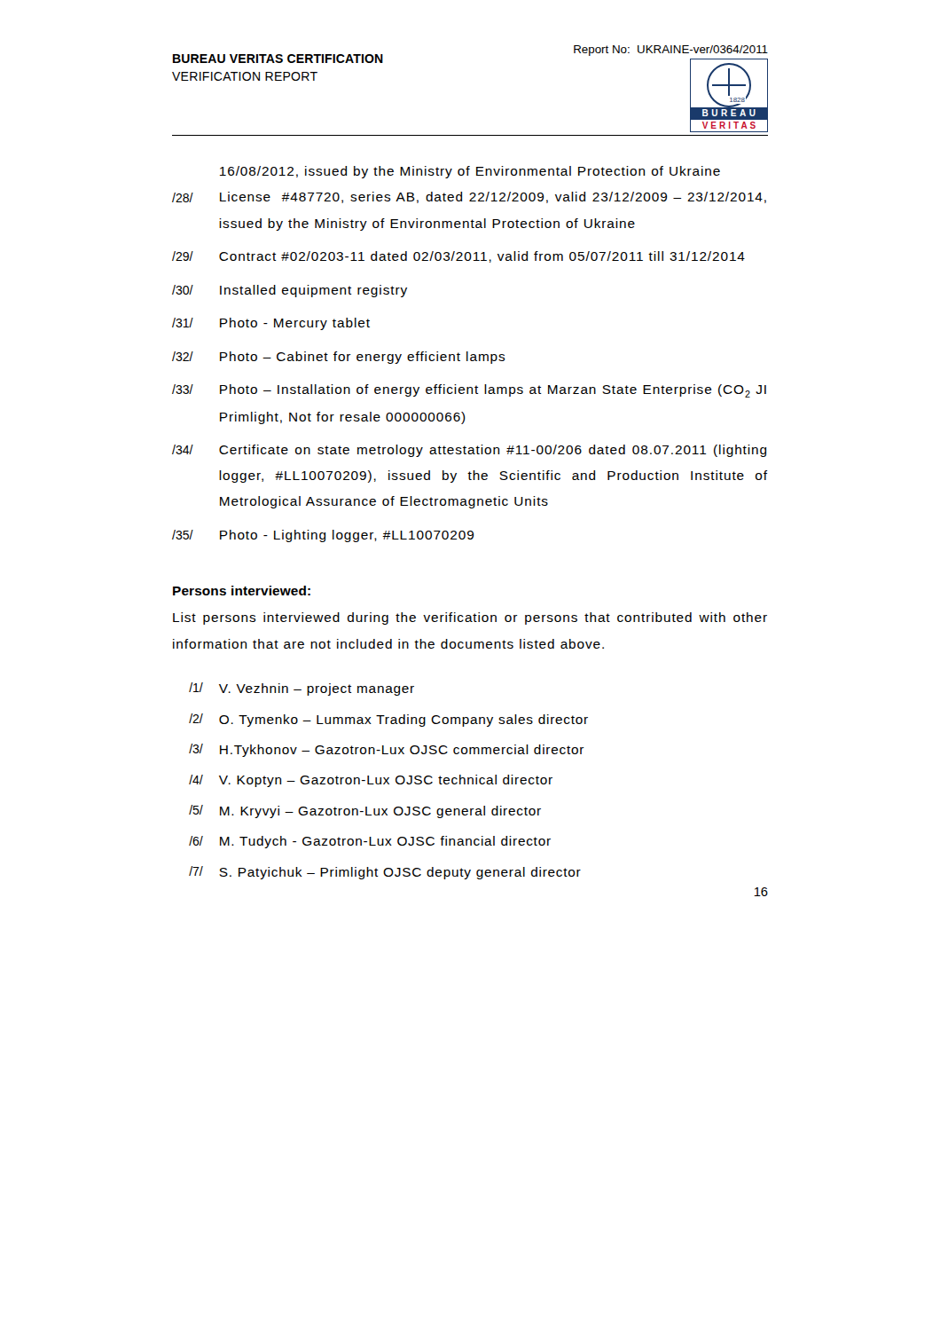BUREAU VERITAS CERTIFICATION
VERIFICATION REPORT
Report No: UKRAINE-ver/0364/2011
1828
BUREAU
VERITAS
16/08/2012, issued by the Ministry of Environmental Protection of Ukraine
/28/ License #487720, series AB, dated 22/12/2009, valid 23/12/2009 – 23/12/2014, issued by the Ministry of Environmental Protection of Ukraine
/29/ Contract #02/0203-11 dated 02/03/2011, valid from 05/07/2011 till 31/12/2014
/30/ Installed equipment registry
/31/ Photo - Mercury tablet
/32/ Photo – Cabinet for energy efficient lamps
/33/ Photo – Installation of energy efficient lamps at Marzan State Enterprise (CO2 JI Primlight, Not for resale 000000066)
/34/ Certificate on state metrology attestation #11-00/206 dated 08.07.2011 (lighting logger, #LL10070209), issued by the Scientific and Production Institute of Metrological Assurance of Electromagnetic Units
/35/ Photo - Lighting logger, #LL10070209
Persons interviewed:
List persons interviewed during the verification or persons that contributed with other information that are not included in the documents listed above.
/1/V. Vezhnin – project manager
/2/O. Tymenko – Lummax Trading Company sales director
/3/H.Tykhonov – Gazotron-Lux OJSC commercial director
/4/V. Koptyn – Gazotron-Lux OJSC technical director
/5/M. Kryvyi – Gazotron-Lux OJSC general director
/6/M. Tudych - Gazotron-Lux OJSC financial director
/7/S. Patyichuk – Primlight OJSC deputy general director
16